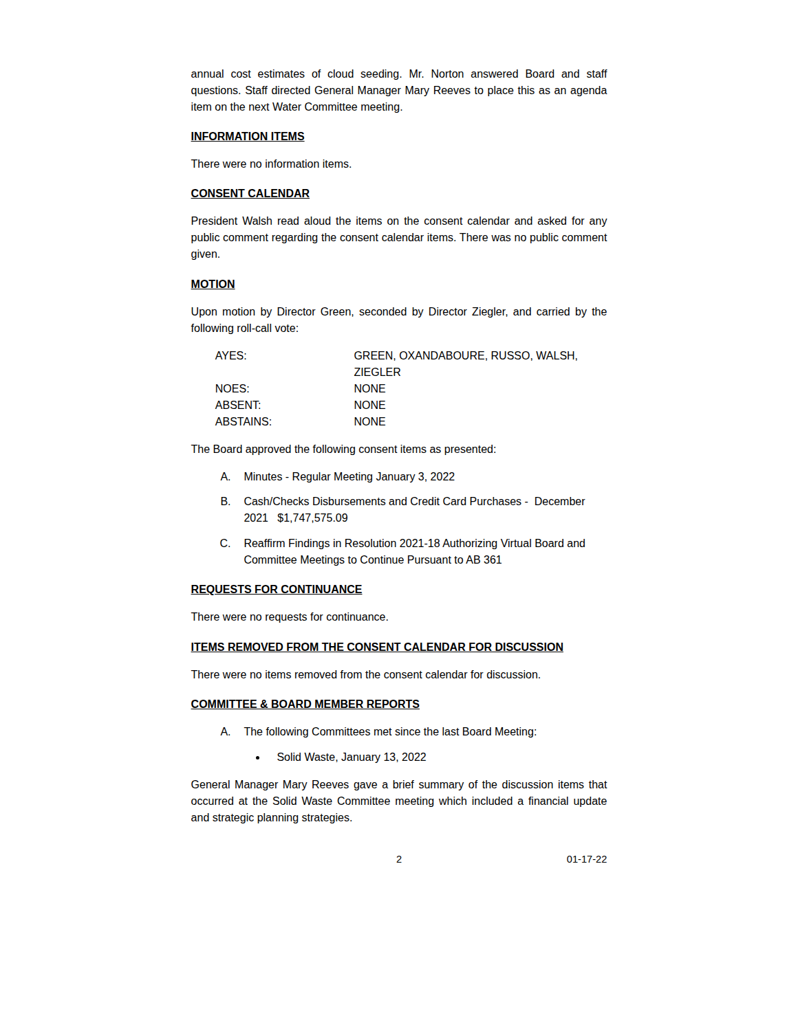annual cost estimates of cloud seeding. Mr. Norton answered Board and staff questions. Staff directed General Manager Mary Reeves to place this as an agenda item on the next Water Committee meeting.
Information Items
There were no information items.
Consent Calendar
President Walsh read aloud the items on the consent calendar and asked for any public comment regarding the consent calendar items. There was no public comment given.
Motion
Upon motion by Director Green, seconded by Director Ziegler, and carried by the following roll-call vote:
| AYES: | GREEN, OXANDABOURE, RUSSO, WALSH, ZIEGLER |
| NOES: | NONE |
| ABSENT: | NONE |
| ABSTAINS: | NONE |
The Board approved the following consent items as presented:
Minutes - Regular Meeting January 3, 2022
Cash/Checks Disbursements and Credit Card Purchases - December 2021 $1,747,575.09
Reaffirm Findings in Resolution 2021-18 Authorizing Virtual Board and Committee Meetings to Continue Pursuant to AB 361
Requests for Continuance
There were no requests for continuance.
Items Removed from the Consent Calendar for Discussion
There were no items removed from the consent calendar for discussion.
Committee & Board Member Reports
The following Committees met since the last Board Meeting:
Solid Waste, January 13, 2022
General Manager Mary Reeves gave a brief summary of the discussion items that occurred at the Solid Waste Committee meeting which included a financial update and strategic planning strategies.
2
01-17-22